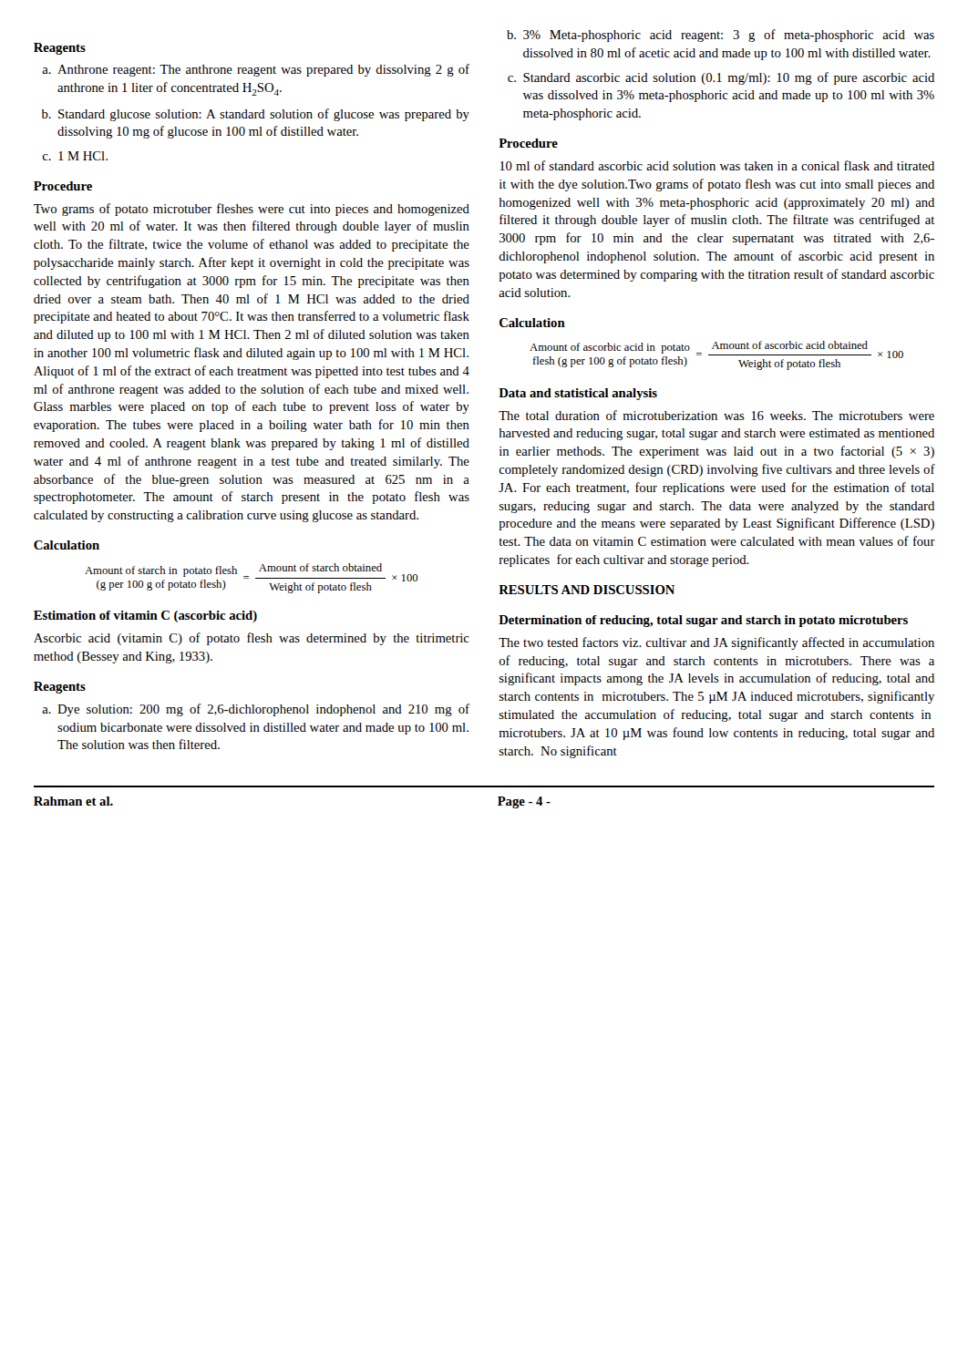Reagents
Anthrone reagent: The anthrone reagent was prepared by dissolving 2 g of anthrone in 1 liter of concentrated H2SO4.
Standard glucose solution: A standard solution of glucose was prepared by dissolving 10 mg of glucose in 100 ml of distilled water.
1 M HCl.
Procedure
Two grams of potato microtuber fleshes were cut into pieces and homogenized well with 20 ml of water. It was then filtered through double layer of muslin cloth. To the filtrate, twice the volume of ethanol was added to precipitate the polysaccharide mainly starch. After kept it overnight in cold the precipitate was collected by centrifugation at 3000 rpm for 15 min. The precipitate was then dried over a steam bath. Then 40 ml of 1 M HCl was added to the dried precipitate and heated to about 70°C. It was then transferred to a volumetric flask and diluted up to 100 ml with 1 M HCl. Then 2 ml of diluted solution was taken in another 100 ml volumetric flask and diluted again up to 100 ml with 1 M HCl. Aliquot of 1 ml of the extract of each treatment was pipetted into test tubes and 4 ml of anthrone reagent was added to the solution of each tube and mixed well. Glass marbles were placed on top of each tube to prevent loss of water by evaporation. The tubes were placed in a boiling water bath for 10 min then removed and cooled. A reagent blank was prepared by taking 1 ml of distilled water and 4 ml of anthrone reagent in a test tube and treated similarly. The absorbance of the blue-green solution was measured at 625 nm in a spectrophotometer. The amount of starch present in the potato flesh was calculated by constructing a calibration curve using glucose as standard.
Calculation
| Amount of starch in potato flesh (g per 100 g of potato flesh) | = | Amount of starch obtained Weight of potato flesh | × 100 |
Estimation of vitamin C (ascorbic acid)
Ascorbic acid (vitamin C) of potato flesh was determined by the titrimetric method (Bessey and King, 1933).
Reagents
Dye solution: 200 mg of 2,6-dichlorophenol indophenol and 210 mg of sodium bicarbonate were dissolved in distilled water and made up to 100 ml. The solution was then filtered.
3% Meta-phosphoric acid reagent: 3 g of meta-phosphoric acid was dissolved in 80 ml of acetic acid and made up to 100 ml with distilled water.
Standard ascorbic acid solution (0.1 mg/ml): 10 mg of pure ascorbic acid was dissolved in 3% meta-phosphoric acid and made up to 100 ml with 3% meta-phosphoric acid.
Procedure
10 ml of standard ascorbic acid solution was taken in a conical flask and titrated it with the dye solution.Two grams of potato flesh was cut into small pieces and homogenized well with 3% meta-phosphoric acid (approximately 20 ml) and filtered it through double layer of muslin cloth. The filtrate was centrifuged at 3000 rpm for 10 min and the clear supernatant was titrated with 2,6-dichlorophenol indophenol solution. The amount of ascorbic acid present in potato was determined by comparing with the titration result of standard ascorbic acid solution.
Calculation
| Amount of ascorbic acid in potato flesh (g per 100 g of potato flesh) | = | Amount of ascorbic acid obtained Weight of potato flesh | × 100 |
Data and statistical analysis
The total duration of microtuberization was 16 weeks. The microtubers were harvested and reducing sugar, total sugar and starch were estimated as mentioned in earlier methods. The experiment was laid out in a two factorial (5 × 3) completely randomized design (CRD) involving five cultivars and three levels of JA. For each treatment, four replications were used for the estimation of total sugars, reducing sugar and starch. The data were analyzed by the standard procedure and the means were separated by Least Significant Difference (LSD) test. The data on vitamin C estimation were calculated with mean values of four replicates for each cultivar and storage period.
RESULTS AND DISCUSSION
Determination of reducing, total sugar and starch in potato microtubers
The two tested factors viz. cultivar and JA significantly affected in accumulation of reducing, total sugar and starch contents in microtubers. There was a significant impacts among the JA levels in accumulation of reducing, total and starch contents in microtubers. The 5 µM JA induced microtubers, significantly stimulated the accumulation of reducing, total sugar and starch contents in microtubers. JA at 10 µM was found low contents in reducing, total sugar and starch. No significant
Rahman et al.
Page - 4 -